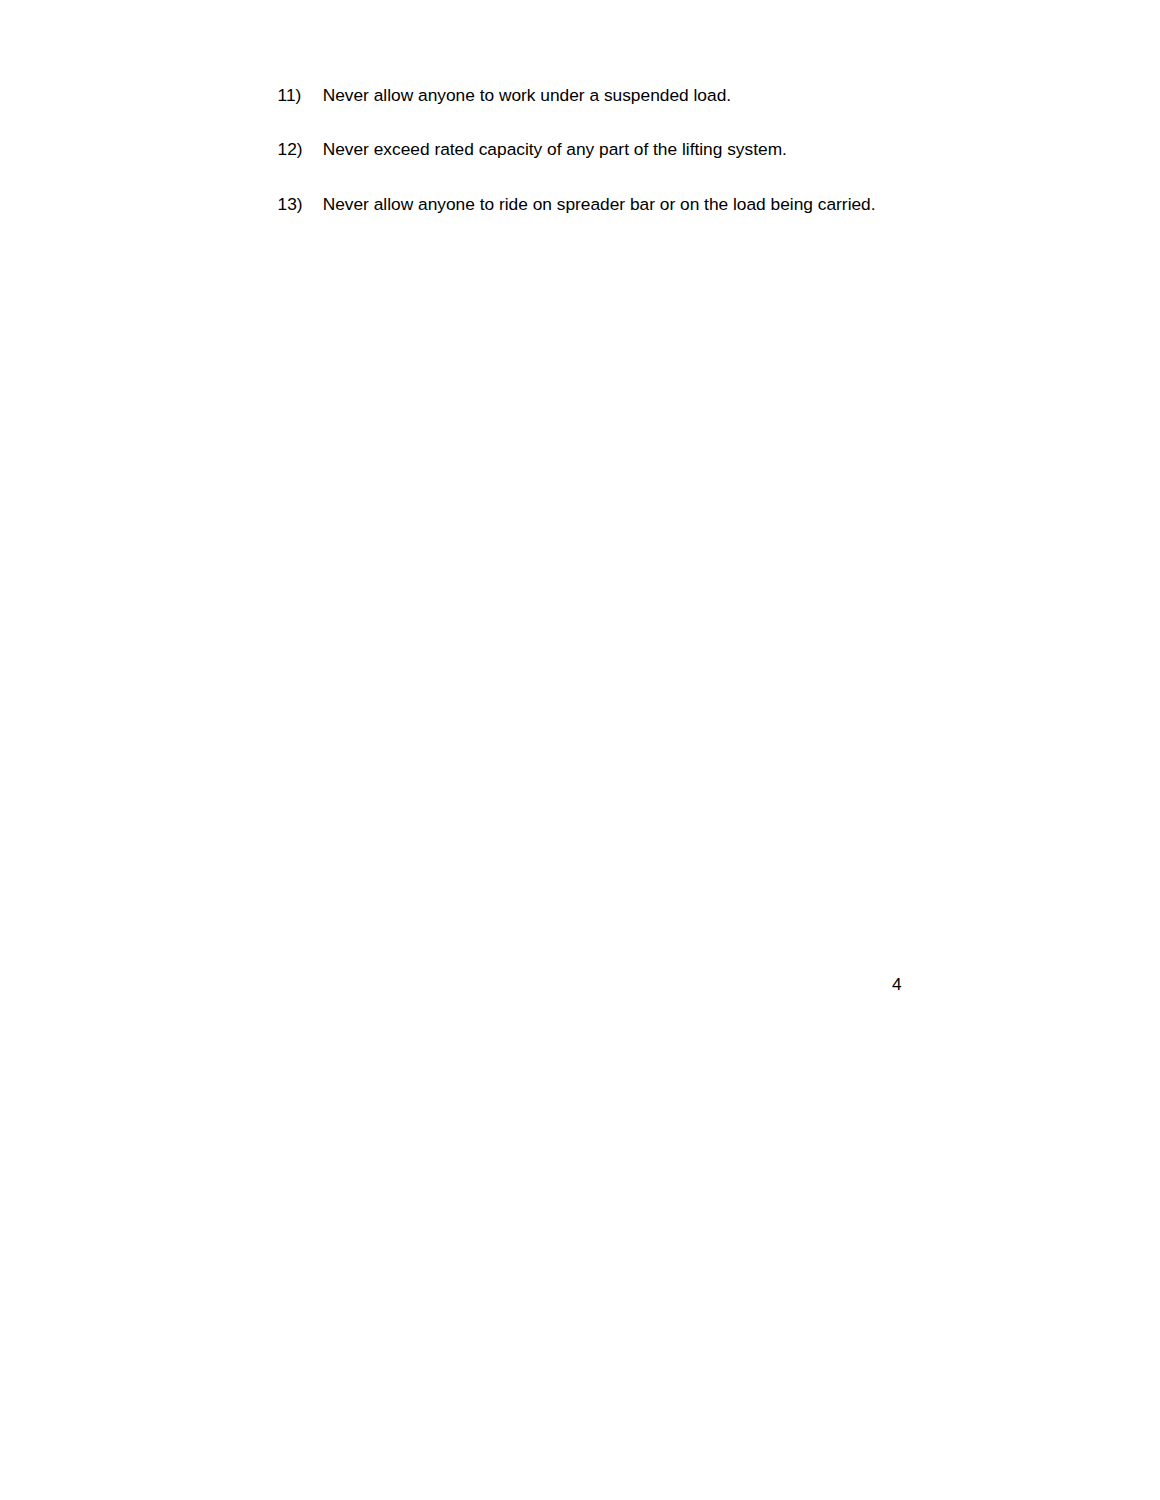11) Never allow anyone to work under a suspended load.
12) Never exceed rated capacity of any part of the lifting system.
13) Never allow anyone to ride on spreader bar or on the load being carried.
4